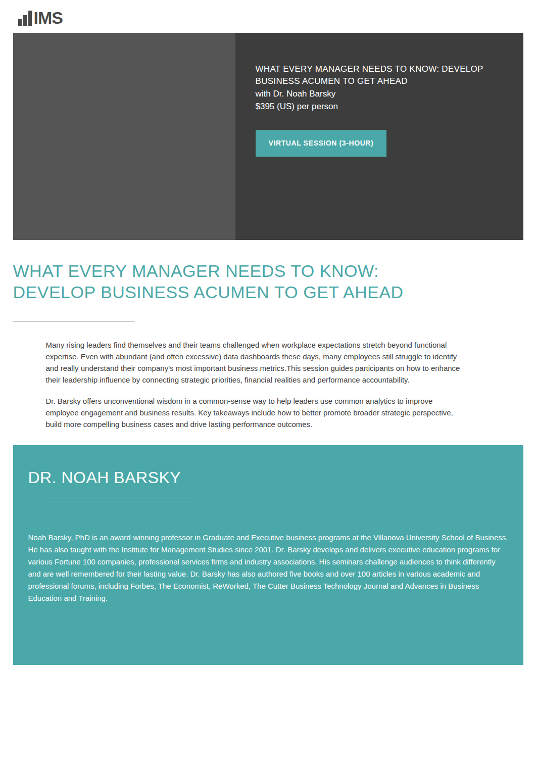IMS
WHAT EVERY MANAGER NEEDS TO KNOW: DEVELOP BUSINESS ACUMEN TO GET AHEAD
with Dr. Noah Barsky
$395 (US) per person
VIRTUAL SESSION (3-HOUR)
WHAT EVERY MANAGER NEEDS TO KNOW:
DEVELOP BUSINESS ACUMEN TO GET AHEAD
Many rising leaders find themselves and their teams challenged when workplace expectations stretch beyond functional expertise. Even with abundant (and often excessive) data dashboards these days, many employees still struggle to identify and really understand their company's most important business metrics.This session guides participants on how to enhance their leadership influence by connecting strategic priorities, financial realities and performance accountability.
Dr. Barsky offers unconventional wisdom in a common-sense way to help leaders use common analytics to improve employee engagement and business results. Key takeaways include how to better promote broader strategic perspective, build more compelling business cases and drive lasting performance outcomes.
DR. NOAH BARSKY
Noah Barsky, PhD is an award-winning professor in Graduate and Executive business programs at the Villanova University School of Business. He has also taught with the Institute for Management Studies since 2001. Dr. Barsky develops and delivers executive education programs for various Fortune 100 companies, professional services firms and industry associations. His seminars challenge audiences to think differently and are well remembered for their lasting value. Dr. Barsky has also authored five books and over 100 articles in various academic and professional forums, including Forbes, The Economist, ReWorked, The Cutter Business Technology Journal and Advances in Business Education and Training.